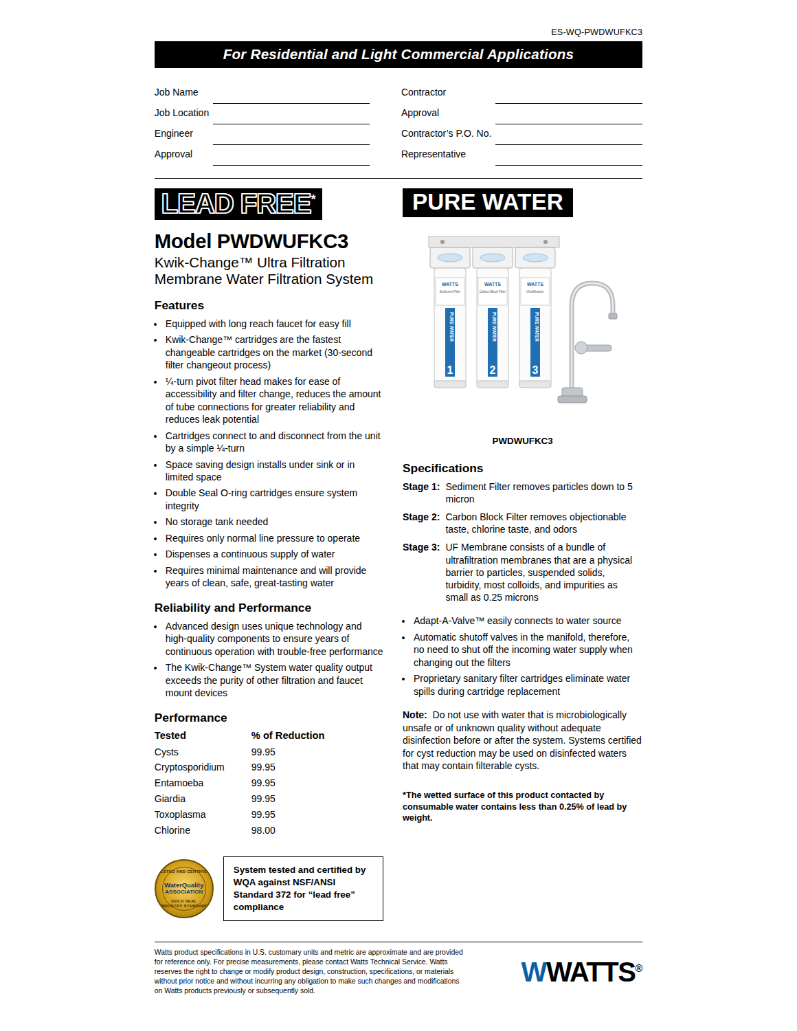ES-WQ-PWDWUFKC3
For Residential and Light Commercial Applications
| Job Name | | | Contractor | |
| Job Location | | | Approval | |
| Engineer | | | Contractor’s P.O. No. | |
| Approval | | | Representative | |
LEAD FREE*
Model PWDWUFKC3
Kwik-Change™ Ultra Filtration
Membrane Water Filtration System
Features
Equipped with long reach faucet for easy fill
Kwik-Change™ cartridges are the fastest changeable cartridges on the market (30-second filter changeout process)
¼-turn pivot filter head makes for ease of accessibility and filter change, reduces the amount of tube connections for greater reliability and reduces leak potential
Cartridges connect to and disconnect from the unit by a simple ¼-turn
Space saving design installs under sink or in limited space
Double Seal O-ring cartridges ensure system integrity
No storage tank needed
Requires only normal line pressure to operate
Dispenses a continuous supply of water
Requires minimal maintenance and will provide years of clean, safe, great-tasting water
Reliability and Performance
Advanced design uses unique technology and high-quality components to ensure years of continuous operation with trouble-free performance
The Kwik-Change™ System water quality output exceeds the purity of other filtration and faucet mount devices
Performance
| Tested | % of Reduction |
| --- | --- |
| Cysts | 99.95 |
| Cryptosporidium | 99.95 |
| Entamoeba | 99.95 |
| Giardia | 99.95 |
| Toxoplasma | 99.95 |
| Chlorine | 98.00 |
TESTED AND CERTIFIED
WaterQuality ASSOCIATION
GOLD SEAL
INDUSTRY STANDARD
®
System tested and certified by WQA against NSF/ANSI Standard 372 for “lead free” compliance
PURE WATER
WATTS WATTS WATTS Sediment Filter Carbon Block Filter Ultrafiltration PURE WATER PURE WATER PURE WATER 1 2 3
PWDWUFKC3
Specifications
| Stage 1: | Sediment Filter removes particles down to 5 micron |
| Stage 2: | Carbon Block Filter removes objectionable taste, chlorine taste, and odors |
| Stage 3: | UF Membrane consists of a bundle of ultrafiltration membranes that are a physical barrier to particles, suspended solids, turbidity, most colloids, and impurities as small as 0.25 microns |
Adapt-A-Valve™ easily connects to water source
Automatic shutoff valves in the manifold, therefore, no need to shut off the incoming water supply when changing out the filters
Proprietary sanitary filter cartridges eliminate water spills during cartridge replacement
Note: Do not use with water that is microbiologically unsafe or of unknown quality without adequate disinfection before or after the system. Systems certified for cyst reduction may be used on disinfected waters that may contain filterable cysts.
*The wetted surface of this product contacted by consumable water contains less than 0.25% of lead by weight.
Watts product specifications in U.S. customary units and metric are approximate and are provided for reference only. For precise measurements, please contact Watts Technical Service. Watts reserves the right to change or modify product design, construction, specifications, or materials without prior notice and without incurring any obligation to make such changes and modifications on Watts products previously or subsequently sold.
WWATTS®